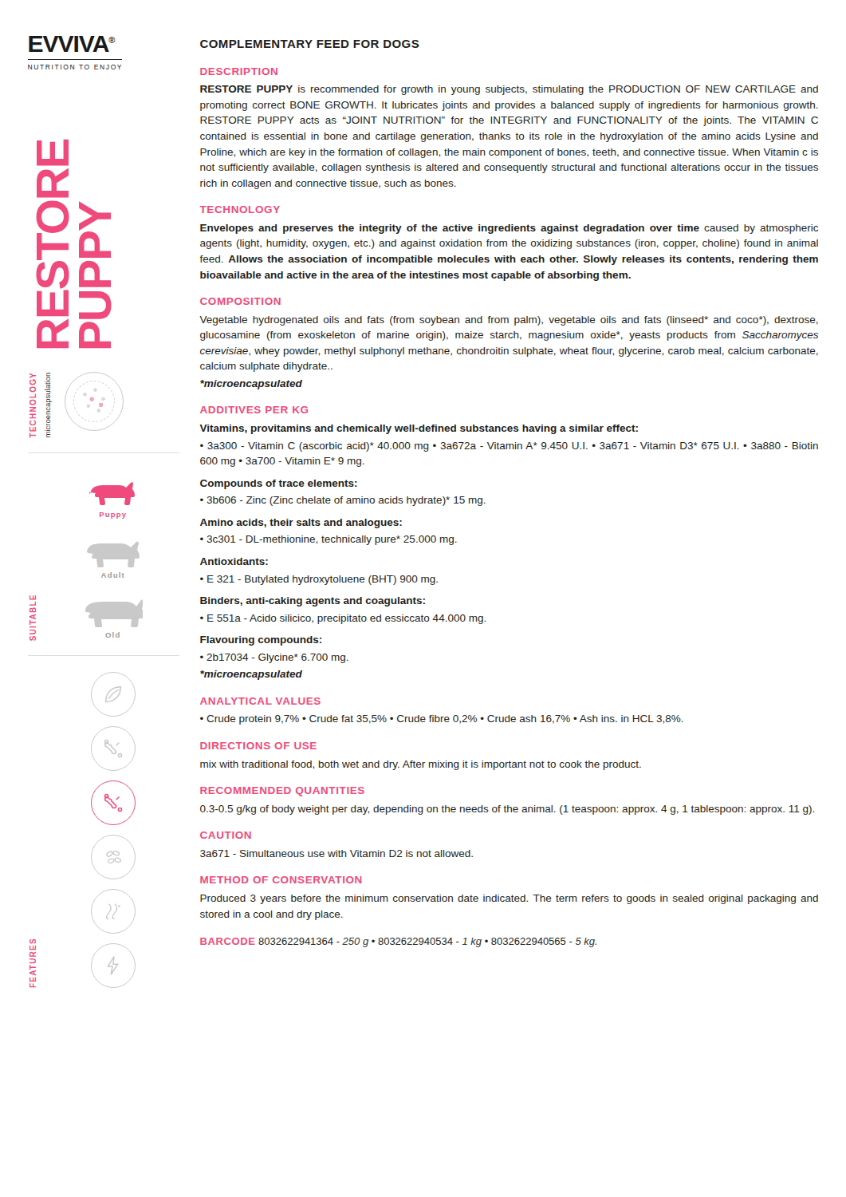EVVIVA®
Nutrition to enjoy
Restore
Puppy
Technology microencapsulation
Suitable
Puppy
Adult
Old
Features
Complementary feed for dogs
Description
RESTORE PUPPY is recommended for growth in young subjects, stimulating the PRODUCTION OF NEW CARTILAGE and promoting correct BONE GROWTH. It lubricates joints and provides a balanced supply of ingredients for harmonious growth. RESTORE PUPPY acts as “JOINT NUTRITION” for the INTEGRITY and FUNCTIONALITY of the joints. The VITAMIN C contained is essential in bone and cartilage generation, thanks to its role in the hydroxylation of the amino acids Lysine and Proline, which are key in the formation of collagen, the main component of bones, teeth, and connective tissue. When Vitamin c is not sufficiently available, collagen synthesis is altered and consequently structural and functional alterations occur in the tissues rich in collagen and connective tissue, such as bones.
Technology
Envelopes and preserves the integrity of the active ingredients against degradation over time caused by atmospheric agents (light, humidity, oxygen, etc.) and against oxidation from the oxidizing substances (iron, copper, choline) found in animal feed. Allows the association of incompatible molecules with each other. Slowly releases its contents, rendering them bioavailable and active in the area of the intestines most capable of absorbing them.
Composition
Vegetable hydrogenated oils and fats (from soybean and from palm), vegetable oils and fats (linseed* and coco*), dextrose, glucosamine (from exoskeleton of marine origin), maize starch, magnesium oxide*, yeasts products from Saccharomyces cerevisiae, whey powder, methyl sulphonyl methane, chondroitin sulphate, wheat flour, glycerine, carob meal, calcium carbonate, calcium sulphate dihydrate..
*microencapsulated
Additives per kg
Vitamins, provitamins and chemically well-defined substances having a similar effect:
• 3a300 - Vitamin C (ascorbic acid)* 40.000 mg • 3a672a - Vitamin A* 9.450 U.I. • 3a671 - Vitamin D3* 675 U.I. • 3a880 - Biotin 600 mg • 3a700 - Vitamin E* 9 mg.
Compounds of trace elements:
• 3b606 - Zinc (Zinc chelate of amino acids hydrate)* 15 mg.
Amino acids, their salts and analogues:
• 3c301 - DL-methionine, technically pure* 25.000 mg.
Antioxidants:
• E 321 - Butylated hydroxytoluene (BHT) 900 mg.
Binders, anti-caking agents and coagulants:
• E 551a - Acido silicico, precipitato ed essiccato 44.000 mg.
Flavouring compounds:
• 2b17034 - Glycine* 6.700 mg.
*microencapsulated
Analytical values
• Crude protein 9,7% • Crude fat 35,5% • Crude fibre 0,2% • Crude ash 16,7% • Ash ins. in HCL 3,8%.
Directions of use
mix with traditional food, both wet and dry. After mixing it is important not to cook the product.
Recommended quantities
0.3-0.5 g/kg of body weight per day, depending on the needs of the animal. (1 teaspoon: approx. 4 g, 1 tablespoon: approx. 11 g).
Caution
3a671 - Simultaneous use with Vitamin D2 is not allowed.
Method of conservation
Produced 3 years before the minimum conservation date indicated. The term refers to goods in sealed original packaging and stored in a cool and dry place.
BARCODE 8032622941364 - 250 g • 8032622940534 - 1 kg • 8032622940565 - 5 kg.